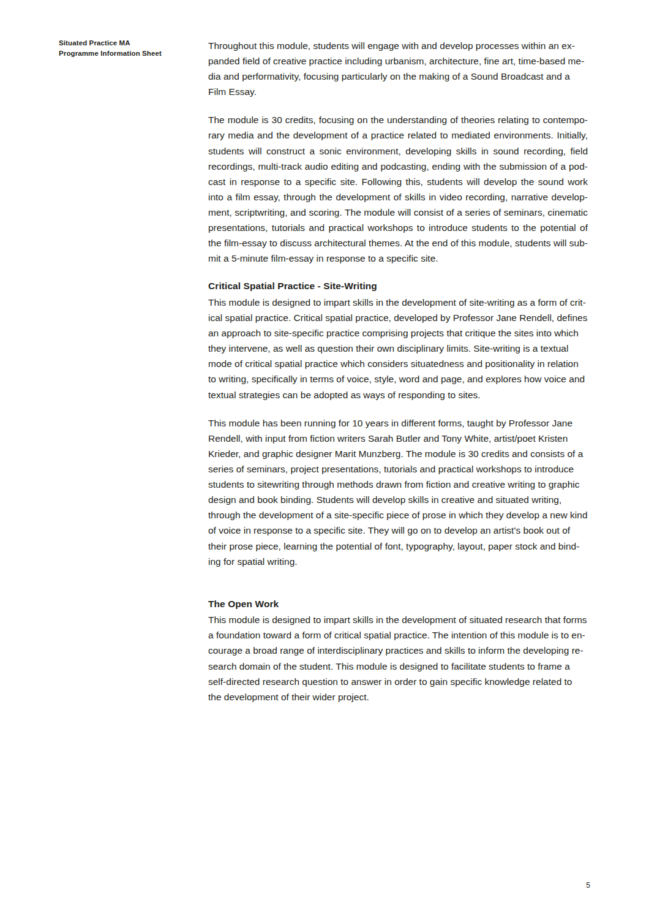Situated Practice MA
Programme Information Sheet
Throughout this module, students will engage with and develop processes within an expanded field of creative practice including urbanism, architecture, fine art, time-based media and performativity, focusing particularly on the making of a Sound Broadcast and a Film Essay.
The module is 30 credits, focusing on the understanding of theories relating to contemporary media and the development of a practice related to mediated environments. Initially, students will construct a sonic environment, developing skills in sound recording, field recordings, multi-track audio editing and podcasting, ending with the submission of a podcast in response to a specific site. Following this, students will develop the sound work into a film essay, through the development of skills in video recording, narrative development, scriptwriting, and scoring. The module will consist of a series of seminars, cinematic presentations, tutorials and practical workshops to introduce students to the potential of the film-essay to discuss architectural themes. At the end of this module, students will submit a 5-minute film-essay in response to a specific site.
Critical Spatial Practice - Site-Writing
This module is designed to impart skills in the development of site-writing as a form of critical spatial practice. Critical spatial practice, developed by Professor Jane Rendell, defines an approach to site-specific practice comprising projects that critique the sites into which they intervene, as well as question their own disciplinary limits. Site-writing is a textual mode of critical spatial practice which considers situatedness and positionality in relation to writing, specifically in terms of voice, style, word and page, and explores how voice and textual strategies can be adopted as ways of responding to sites.
This module has been running for 10 years in different forms, taught by Professor Jane Rendell, with input from fiction writers Sarah Butler and Tony White, artist/poet Kristen Krieder, and graphic designer Marit Munzberg. The module is 30 credits and consists of a series of seminars, project presentations, tutorials and practical workshops to introduce students to sitewriting through methods drawn from fiction and creative writing to graphic design and book binding. Students will develop skills in creative and situated writing, through the development of a site-specific piece of prose in which they develop a new kind of voice in response to a specific site. They will go on to develop an artist's book out of their prose piece, learning the potential of font, typography, layout, paper stock and binding for spatial writing.
The Open Work
This module is designed to impart skills in the development of situated research that forms a foundation toward a form of critical spatial practice. The intention of this module is to encourage a broad range of interdisciplinary practices and skills to inform the developing research domain of the student. This module is designed to facilitate students to frame a self-directed research question to answer in order to gain specific knowledge related to the development of their wider project.
5